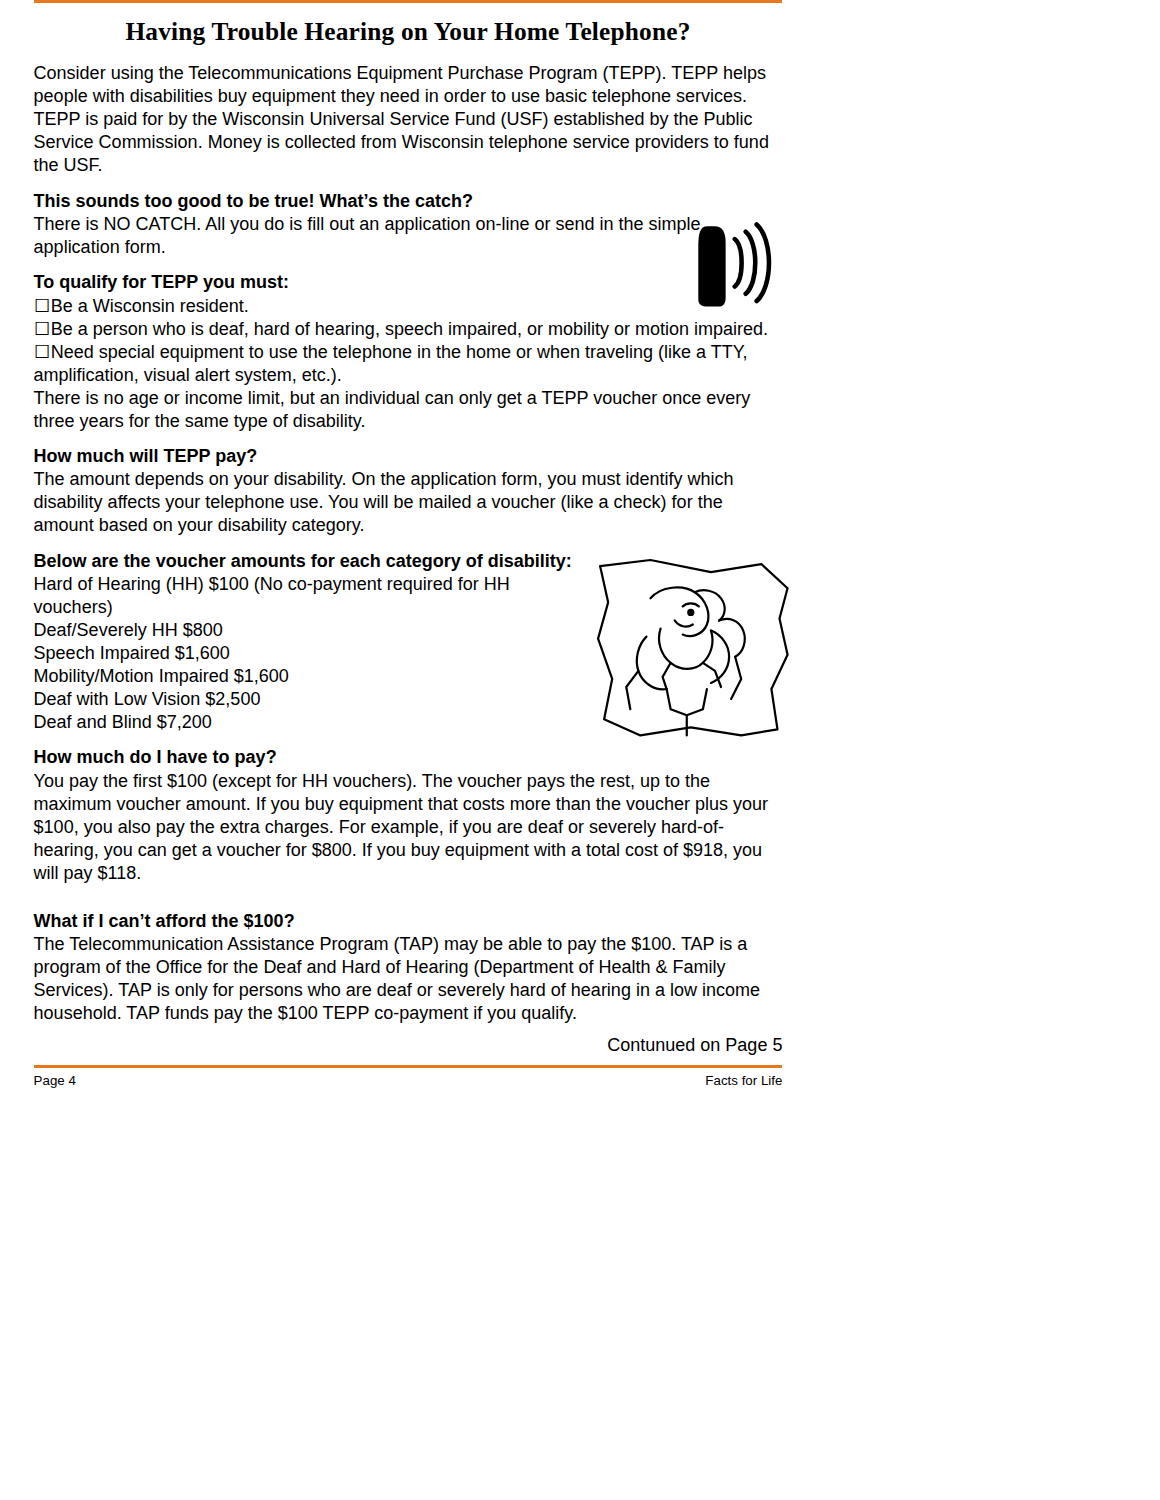Having Trouble Hearing on Your Home Telephone?
Consider using the Telecommunications Equipment Purchase Program (TEPP). TEPP helps people with disabilities buy equipment they need in order to use basic telephone services. TEPP is paid for by the Wisconsin Universal Service Fund (USF) established by the Public Service Commission. Money is collected from Wisconsin telephone service providers to fund the USF.
This sounds too good to be true! What’s the catch?
There is NO CATCH. All you do is fill out an application on-line or send in the simple application form.
To qualify for TEPP you must:
Be a Wisconsin resident.
Be a person who is deaf, hard of hearing, speech impaired, or mobility or motion impaired.
Need special equipment to use the telephone in the home or when traveling (like a TTY, amplification, visual alert system, etc.).
There is no age or income limit, but an individual can only get a TEPP voucher once every three years for the same type of disability.
How much will TEPP pay?
The amount depends on your disability. On the application form, you must identify which disability affects your telephone use. You will be mailed a voucher (like a check) for the amount based on your disability category.
Below are the voucher amounts for each category of disability:
Hard of Hearing (HH) $100 (No co-payment required for HH vouchers)
Deaf/Severely HH $800
Speech Impaired $1,600
Mobility/Motion Impaired $1,600
Deaf with Low Vision $2,500
Deaf and Blind $7,200
How much do I have to pay?
You pay the first $100 (except for HH vouchers). The voucher pays the rest, up to the maximum voucher amount. If you buy equipment that costs more than the voucher plus your $100, you also pay the extra charges. For example, if you are deaf or severely hard-of-hearing, you can get a voucher for $800. If you buy equipment with a total cost of $918, you will pay $118.
What if I can’t afford the $100?
The Telecommunication Assistance Program (TAP) may be able to pay the $100. TAP is a program of the Office for the Deaf and Hard of Hearing (Department of Health & Family Services). TAP is only for persons who are deaf or severely hard of hearing in a low income household. TAP funds pay the $100 TEPP co-payment if you qualify.
Contunued on Page 5
Page 4 Facts for Life